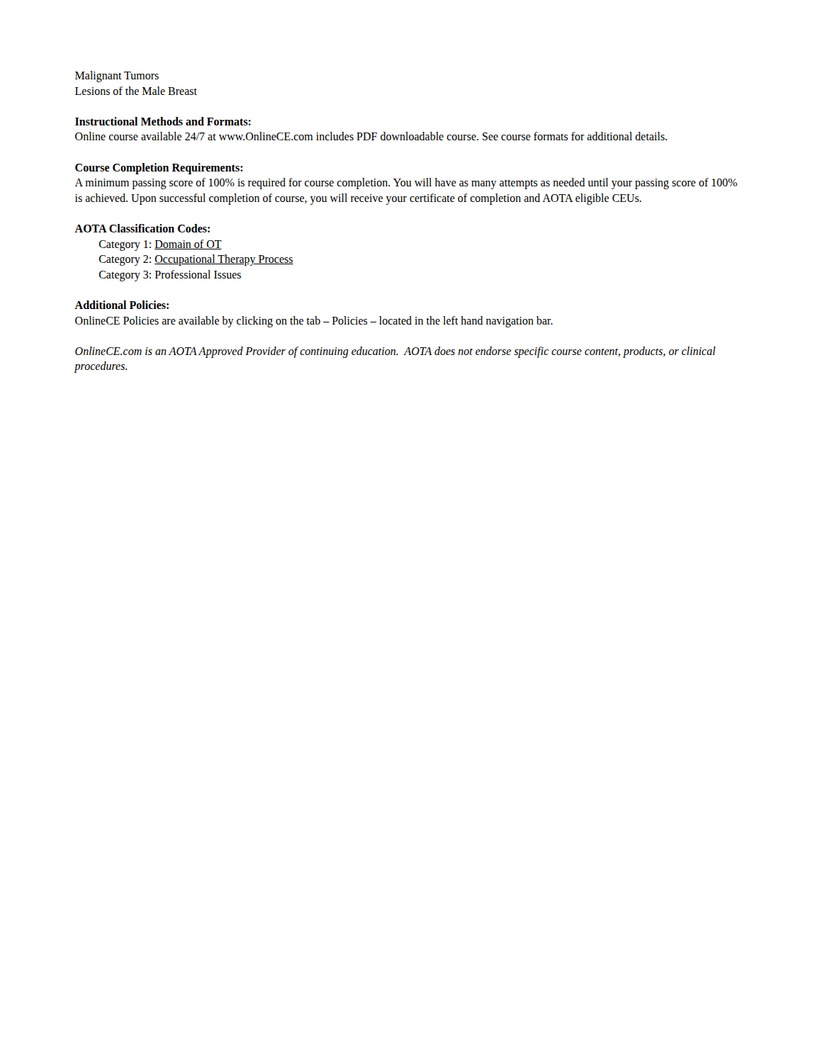Malignant Tumors
Lesions of the Male Breast
Instructional Methods and Formats:
Online course available 24/7 at www.OnlineCE.com includes PDF downloadable course. See course formats for additional details.
Course Completion Requirements:
A minimum passing score of 100% is required for course completion. You will have as many attempts as needed until your passing score of 100% is achieved. Upon successful completion of course, you will receive your certificate of completion and AOTA eligible CEUs.
AOTA Classification Codes:
Category 1: Domain of OT
Category 2: Occupational Therapy Process
Category 3: Professional Issues
Additional Policies:
OnlineCE Policies are available by clicking on the tab – Policies – located in the left hand navigation bar.
OnlineCE.com is an AOTA Approved Provider of continuing education. AOTA does not endorse specific course content, products, or clinical procedures.